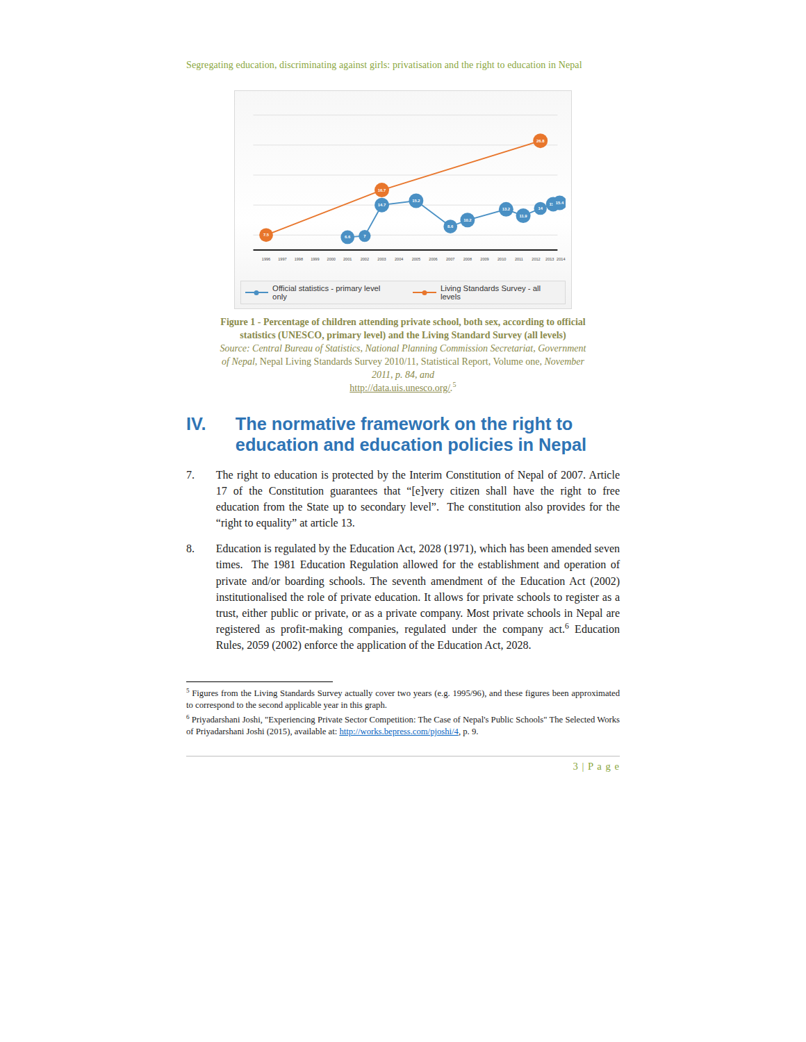Segregating education, discriminating against girls: privatisation and the right to education in Nepal
7.5 16.7 26.8 6.6 7 14.7 15.2 8.6 10.2 13.2 11.9 14 15.1 15.4 1996 1997 1998 1999 2000 2001 2002 2003 2004 2005 2006 2007 2008 2009 2010 2011 2012 2013 2014
Official statistics - primary level only Living Standards Survey - all levels
Figure 1 - Percentage of children attending private school, both sex, according to official statistics (UNESCO, primary level) and the Living Standard Survey (all levels)
Source: Central Bureau of Statistics, National Planning Commission Secretariat, Government of Nepal, Nepal Living Standards Survey 2010/11, Statistical Report, Volume one, November 2011, p. 84, and
http://data.uis.unesco.org/.5
IV. The normative framework on the right to education and education policies in Nepal
7. The right to education is protected by the Interim Constitution of Nepal of 2007. Article 17 of the Constitution guarantees that “[e]very citizen shall have the right to free education from the State up to secondary level”. The constitution also provides for the “right to equality” at article 13.
8. Education is regulated by the Education Act, 2028 (1971), which has been amended seven times. The 1981 Education Regulation allowed for the establishment and operation of private and/or boarding schools. The seventh amendment of the Education Act (2002) institutionalised the role of private education. It allows for private schools to register as a trust, either public or private, or as a private company. Most private schools in Nepal are registered as profit-making companies, regulated under the company act.6 Education Rules, 2059 (2002) enforce the application of the Education Act, 2028.
5 Figures from the Living Standards Survey actually cover two years (e.g. 1995/96), and these figures been approximated to correspond to the second applicable year in this graph.
6 Priyadarshani Joshi, "Experiencing Private Sector Competition: The Case of Nepal's Public Schools" The Selected Works of Priyadarshani Joshi (2015), available at: http://works.bepress.com/pjoshi/4, p. 9.
3 | P a g e